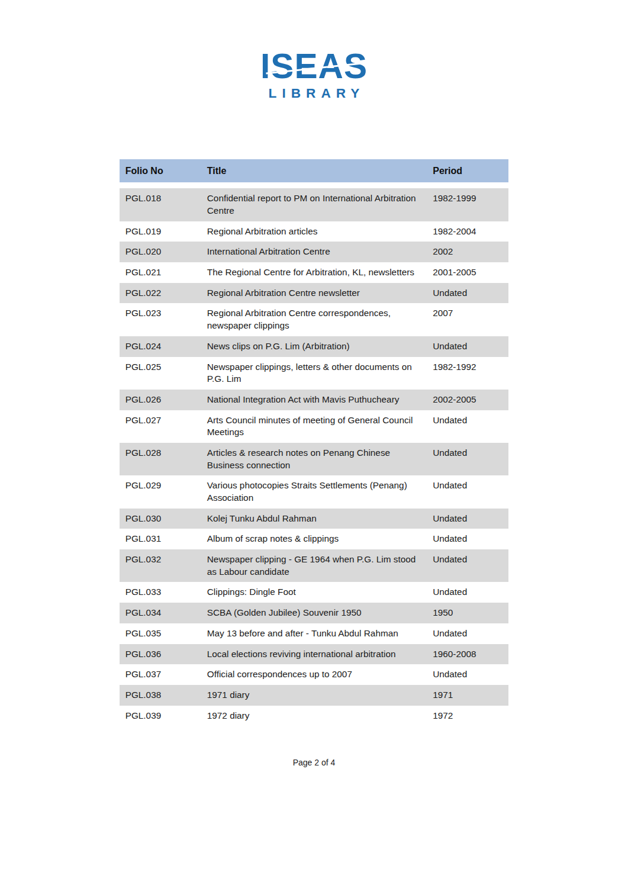ISEAS
LIBRARY
| Folio No | Title | Period |
| --- | --- | --- |
| PGL.018 | Confidential report to PM on International Arbitration Centre | 1982-1999 |
| PGL.019 | Regional Arbitration articles | 1982-2004 |
| PGL.020 | International Arbitration Centre | 2002 |
| PGL.021 | The Regional Centre for Arbitration, KL, newsletters | 2001-2005 |
| PGL.022 | Regional Arbitration Centre newsletter | Undated |
| PGL.023 | Regional Arbitration Centre correspondences, newspaper clippings | 2007 |
| PGL.024 | News clips on P.G. Lim (Arbitration) | Undated |
| PGL.025 | Newspaper clippings, letters & other documents on P.G. Lim | 1982-1992 |
| PGL.026 | National Integration Act with Mavis Puthucheary | 2002-2005 |
| PGL.027 | Arts Council minutes of meeting of General Council Meetings | Undated |
| PGL.028 | Articles & research notes on Penang Chinese Business connection | Undated |
| PGL.029 | Various photocopies Straits Settlements (Penang) Association | Undated |
| PGL.030 | Kolej Tunku Abdul Rahman | Undated |
| PGL.031 | Album of scrap notes & clippings | Undated |
| PGL.032 | Newspaper clipping - GE 1964 when P.G. Lim stood as Labour candidate | Undated |
| PGL.033 | Clippings: Dingle Foot | Undated |
| PGL.034 | SCBA (Golden Jubilee) Souvenir 1950 | 1950 |
| PGL.035 | May 13 before and after - Tunku Abdul Rahman | Undated |
| PGL.036 | Local elections reviving international arbitration | 1960-2008 |
| PGL.037 | Official correspondences up to 2007 | Undated |
| PGL.038 | 1971 diary | 1971 |
| PGL.039 | 1972 diary | 1972 |
Page 2 of 4